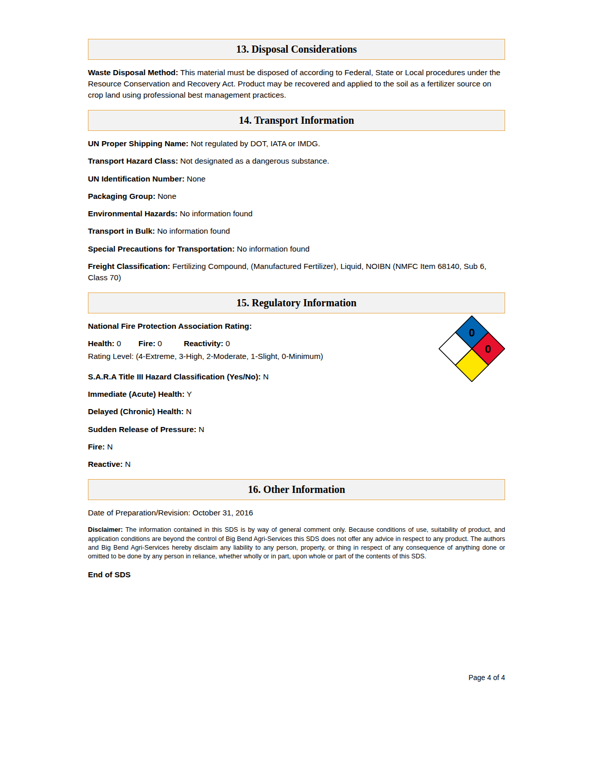13. Disposal Considerations
Waste Disposal Method: This material must be disposed of according to Federal, State or Local procedures under the Resource Conservation and Recovery Act. Product may be recovered and applied to the soil as a fertilizer source on crop land using professional best management practices.
14. Transport Information
UN Proper Shipping Name: Not regulated by DOT, IATA or IMDG.
Transport Hazard Class: Not designated as a dangerous substance.
UN Identification Number: None
Packaging Group: None
Environmental Hazards: No information found
Transport in Bulk: No information found
Special Precautions for Transportation: No information found
Freight Classification: Fertilizing Compound, (Manufactured Fertilizer), Liquid, NOIBN (NMFC Item 68140, Sub 6, Class 70)
15. Regulatory Information
0 0 0
National Fire Protection Association Rating:
Health: 0 Fire: 0 Reactivity: 0
Rating Level: (4-Extreme, 3-High, 2-Moderate, 1-Slight, 0-Minimum)
S.A.R.A Title III Hazard Classification (Yes/No): N
Immediate (Acute) Health: Y
Delayed (Chronic) Health: N
Sudden Release of Pressure: N
Fire: N
Reactive: N
16. Other Information
Date of Preparation/Revision: October 31, 2016
Disclaimer: The information contained in this SDS is by way of general comment only. Because conditions of use, suitability of product, and application conditions are beyond the control of Big Bend Agri-Services this SDS does not offer any advice in respect to any product. The authors and Big Bend Agri-Services hereby disclaim any liability to any person, property, or thing in respect of any consequence of anything done or omitted to be done by any person in reliance, whether wholly or in part, upon whole or part of the contents of this SDS.
End of SDS
Page 4 of 4